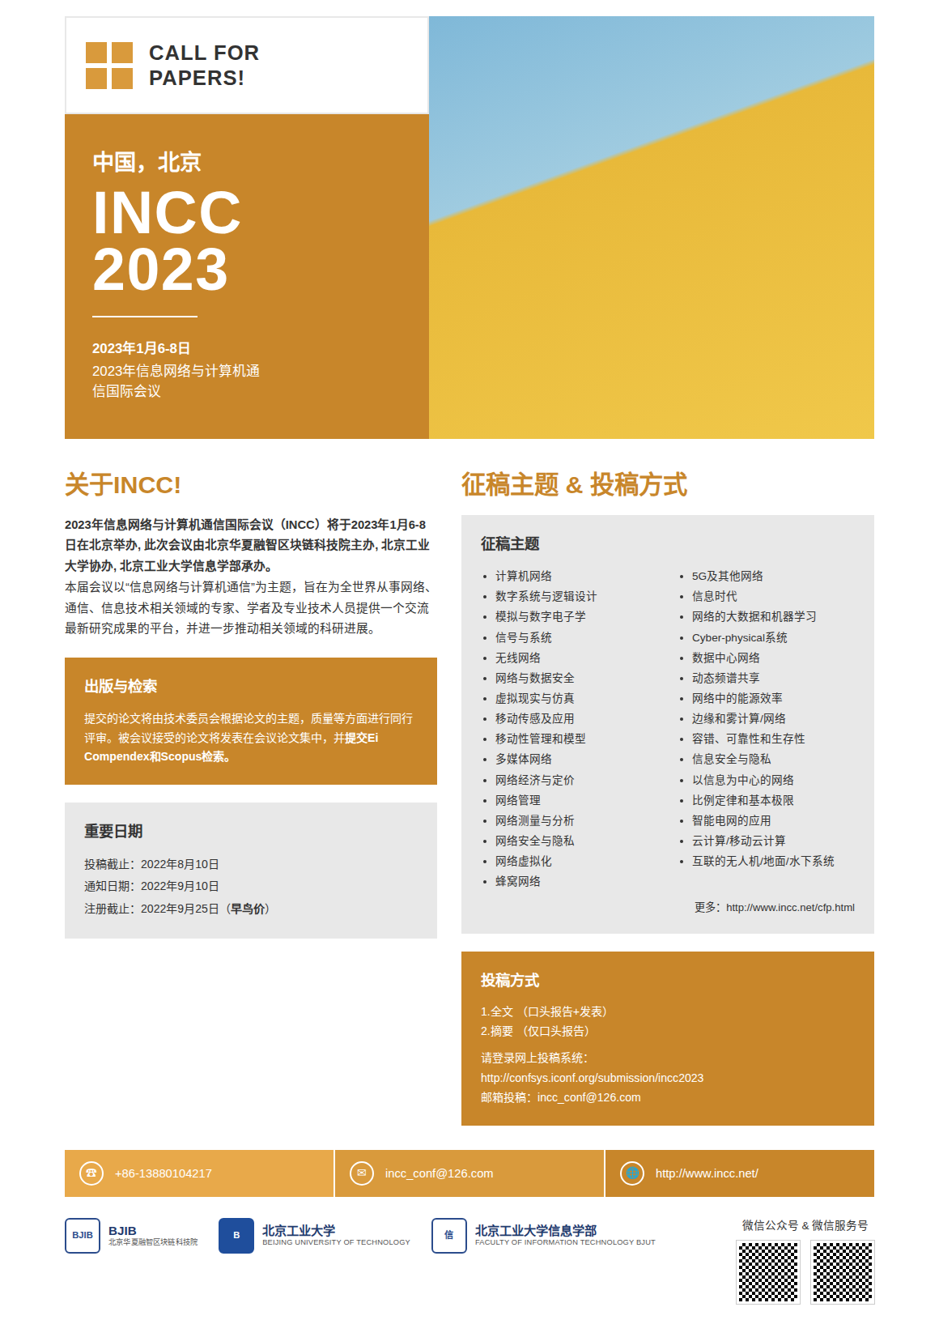CALL FOR
PAPERS!
中国，北京
INCC
2023
2023年1月6-8日
2023年信息网络与计算机通
信国际会议
关于INCC!
征稿主题 & 投稿方式
2023年信息网络与计算机通信国际会议（INCC）将于2023年1月6-8日在北京举办, 此次会议由北京华夏融智区块链科技院主办, 北京工业大学协办, 北京工业大学信息学部承办。
本届会议以“信息网络与计算机通信”为主题，旨在为全世界从事网络、通信、信息技术相关领域的专家、学者及专业技术人员提供一个交流最新研究成果的平台，并进一步推动相关领域的科研进展。
出版与检索
提交的论文将由技术委员会根据论文的主题，质量等方面进行同行评审。被会议接受的论文将发表在会议论文集中，并提交Ei Compendex和Scopus检索。
重要日期
投稿截止：2022年8月10日
通知日期：2022年9月10日
注册截止：2022年9月25日（早鸟价）
征稿主题
计算机网络
数字系统与逻辑设计
模拟与数字电子学
信号与系统
无线网络
网络与数据安全
虚拟现实与仿真
移动传感及应用
移动性管理和模型
多媒体网络
网络经济与定价
网络管理
网络测量与分析
网络安全与隐私
网络虚拟化
蜂窝网络
5G及其他网络
信息时代
网络的大数据和机器学习
Cyber-physical系统
数据中心网络
动态频谱共享
网络中的能源效率
边缘和雾计算/网络
容错、可靠性和生存性
信息安全与隐私
以信息为中心的网络
比例定律和基本极限
智能电网的应用
云计算/移动云计算
互联的无人机/地面/水下系统
更多：http://www.incc.net/cfp.html
投稿方式
1.全文 （口头报告+发表）
2.摘要 （仅口头报告）
请登录网上投稿系统：
http://confsys.iconf.org/submission/incc2023
邮箱投稿：incc_conf@126.com
☎ +86-13880104217
✉ incc_conf@126.com
🌐 http://www.incc.net/
BJIB
BJIB
北京华夏融智区块链科技院
B
北京工业大学
BEIJING UNIVERSITY OF TECHNOLOGY
信
北京工业大学信息学部
FACULTY OF INFORMATION TECHNOLOGY BJUT
微信公众号 & 微信服务号